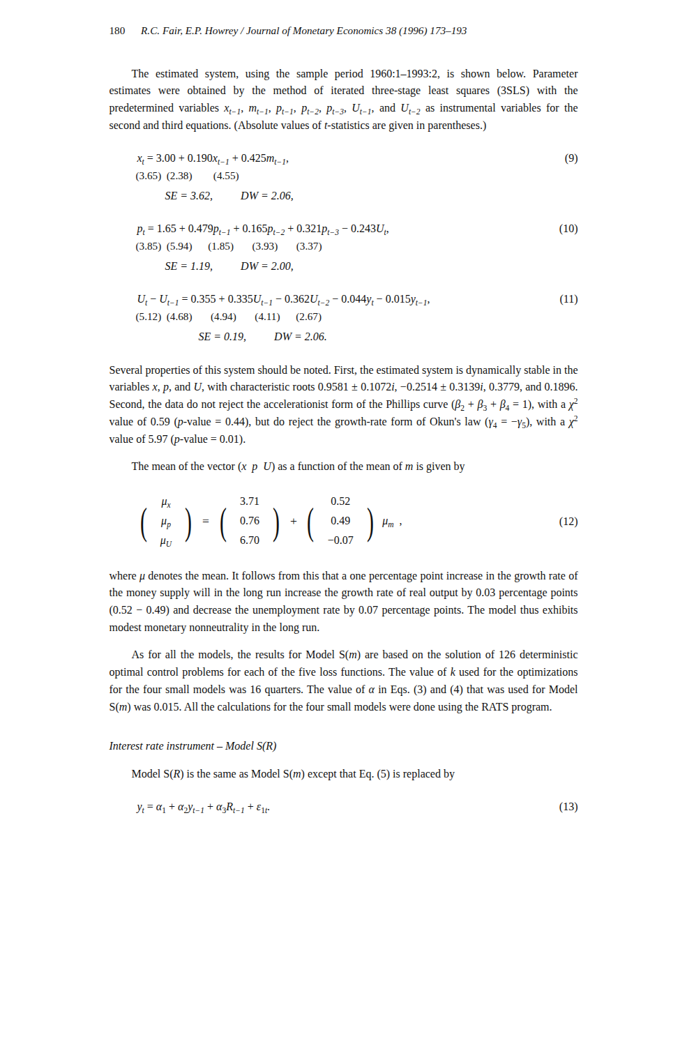180 R.C. Fair, E.P. Howrey / Journal of Monetary Economics 38 (1996) 173–193
The estimated system, using the sample period 1960:1–1993:2, is shown below. Parameter estimates were obtained by the method of iterated three-stage least squares (3SLS) with the predetermined variables xt−1, mt−1, pt−1, pt−2, pt−3, Ut−1, and Ut−2 as instrumental variables for the second and third equations. (Absolute values of t-statistics are given in parentheses.)
(9)
xt = 3.00 + 0.190xt−1 + 0.425mt−1,
(3.65) (2.38) (4.55) SE = 3.62, DW = 2.06,
(10)
pt = 1.65 + 0.479pt−1 + 0.165pt−2 + 0.321pt−3 − 0.243Ut,
(3.85) (5.94) (1.85) (3.93) (3.37) SE = 1.19, DW = 2.00,
(11)
Ut − Ut−1 = 0.355 + 0.335Ut−1 − 0.362Ut−2 − 0.044yt − 0.015yt−1,
(5.12) (4.68) (4.94) (4.11) (2.67) SE = 0.19, DW = 2.06.
Several properties of this system should be noted. First, the estimated system is dynamically stable in the variables x, p, and U, with characteristic roots 0.9581 ± 0.1072i, −0.2514 ± 0.3139i, 0.3779, and 0.1896. Second, the data do not reject the accelerationist form of the Phillips curve (β2 + β3 + β4 = 1), with a χ2 value of 0.59 (p-value = 0.44), but do reject the growth-rate form of Okun's law (γ4 = −γ5), with a χ2 value of 5.97 (p-value = 0.01).
The mean of the vector (x p U) as a function of the mean of m is given by
(12) (
| μ x |
| μ p |
| μ U |
) = (
| 3.71 |
| 0.76 |
| 6.70 |
) + (
| 0.52 |
| 0.49 |
| −0.07 |
) μm,
where μ denotes the mean. It follows from this that a one percentage point increase in the growth rate of the money supply will in the long run increase the growth rate of real output by 0.03 percentage points (0.52 − 0.49) and decrease the unemployment rate by 0.07 percentage points. The model thus exhibits modest monetary nonneutrality in the long run.
As for all the models, the results for Model S(m) are based on the solution of 126 deterministic optimal control problems for each of the five loss functions. The value of k used for the optimizations for the four small models was 16 quarters. The value of α in Eqs. (3) and (4) that was used for Model S(m) was 0.015. All the calculations for the four small models were done using the RATS program.
Interest rate instrument – Model S(R)
Model S(R) is the same as Model S(m) except that Eq. (5) is replaced by
(13)
yt = α1 + α2yt−1 + α3Rt−1 + ε1t.